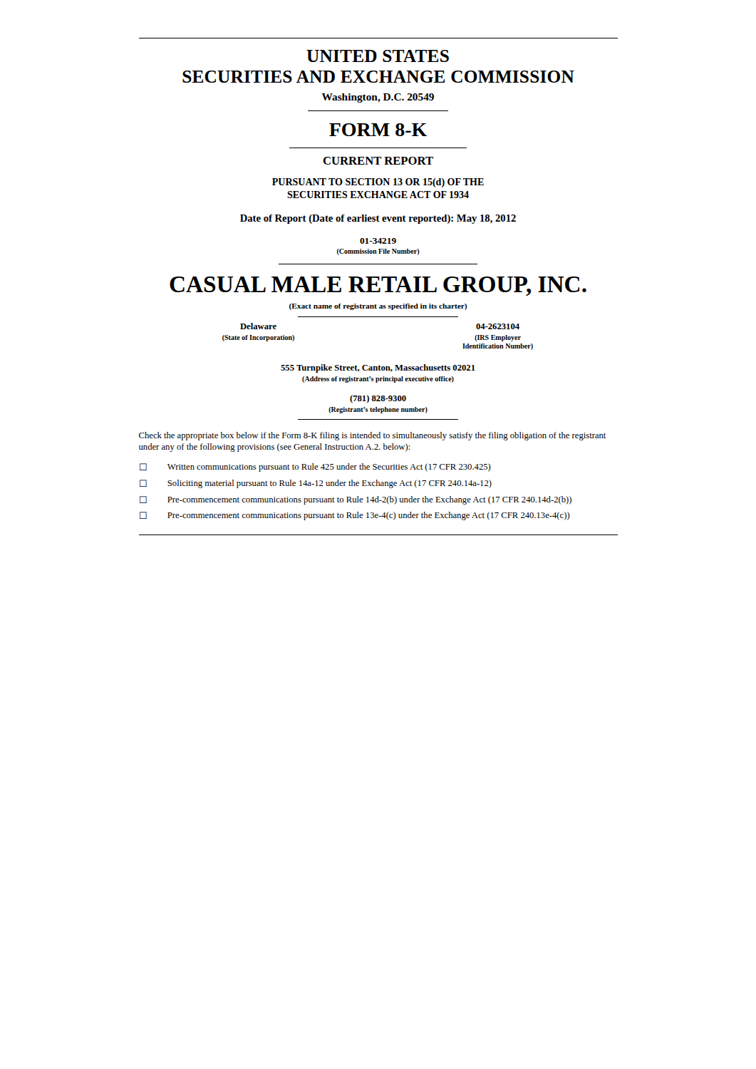UNITED STATES
SECURITIES AND EXCHANGE COMMISSION
Washington, D.C. 20549
FORM 8-K
CURRENT REPORT
PURSUANT TO SECTION 13 OR 15(d) OF THE
SECURITIES EXCHANGE ACT OF 1934
Date of Report (Date of earliest event reported): May 18, 2012
01-34219 (Commission File Number)
CASUAL MALE RETAIL GROUP, INC.
(Exact name of registrant as specified in its charter)
| Delaware (State of Incorporation) | 04-2623104 (IRS Employer Identification Number) |
555 Turnpike Street, Canton, Massachusetts 02021
(Address of registrant’s principal executive office)
(781) 828-9300
(Registrant’s telephone number)
Check the appropriate box below if the Form 8-K filing is intended to simultaneously satisfy the filing obligation of the registrant under any of the following provisions (see General Instruction A.2. below):
| ☐ | Written communications pursuant to Rule 425 under the Securities Act (17 CFR 230.425) |
| ☐ | Soliciting material pursuant to Rule 14a-12 under the Exchange Act (17 CFR 240.14a-12) |
| ☐ | Pre-commencement communications pursuant to Rule 14d-2(b) under the Exchange Act (17 CFR 240.14d-2(b)) |
| ☐ | Pre-commencement communications pursuant to Rule 13e-4(c) under the Exchange Act (17 CFR 240.13e-4(c)) |